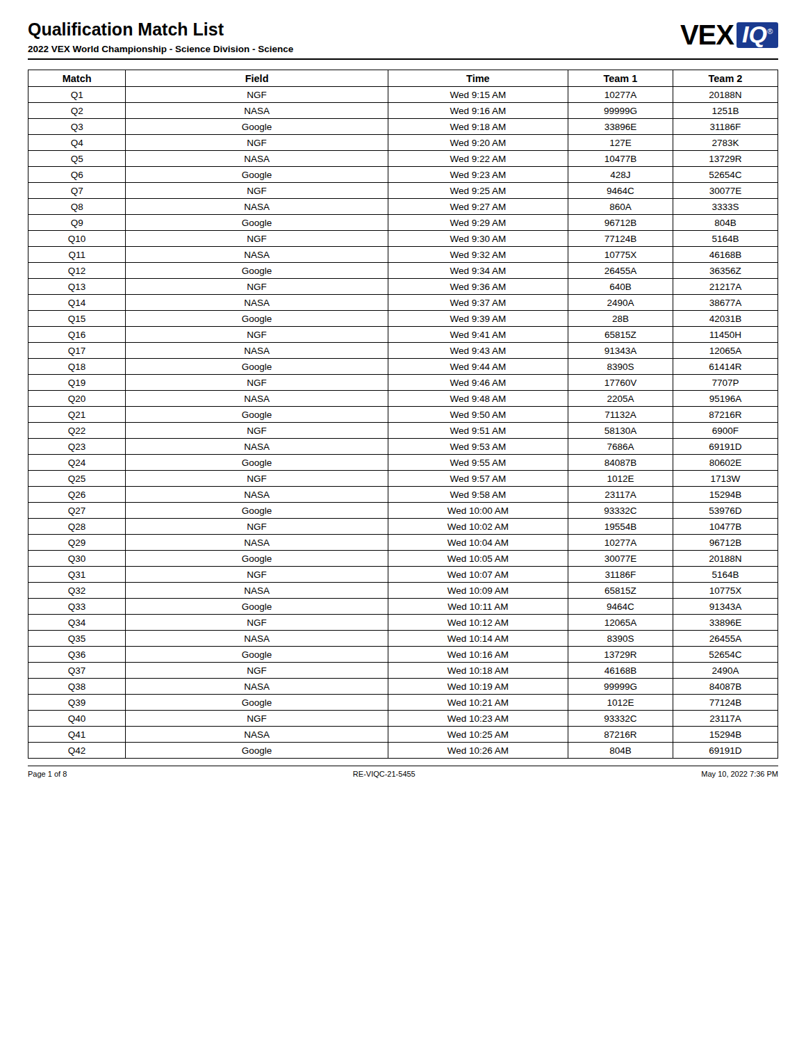Qualification Match List
2022 VEX World Championship - Science Division - Science
VEX IQ®
| Match | Field | Time | Team 1 | Team 2 |
| --- | --- | --- | --- | --- |
| Q1 | NGF | Wed 9:15 AM | 10277A | 20188N |
| Q2 | NASA | Wed 9:16 AM | 99999G | 1251B |
| Q3 | Google | Wed 9:18 AM | 33896E | 31186F |
| Q4 | NGF | Wed 9:20 AM | 127E | 2783K |
| Q5 | NASA | Wed 9:22 AM | 10477B | 13729R |
| Q6 | Google | Wed 9:23 AM | 428J | 52654C |
| Q7 | NGF | Wed 9:25 AM | 9464C | 30077E |
| Q8 | NASA | Wed 9:27 AM | 860A | 3333S |
| Q9 | Google | Wed 9:29 AM | 96712B | 804B |
| Q10 | NGF | Wed 9:30 AM | 77124B | 5164B |
| Q11 | NASA | Wed 9:32 AM | 10775X | 46168B |
| Q12 | Google | Wed 9:34 AM | 26455A | 36356Z |
| Q13 | NGF | Wed 9:36 AM | 640B | 21217A |
| Q14 | NASA | Wed 9:37 AM | 2490A | 38677A |
| Q15 | Google | Wed 9:39 AM | 28B | 42031B |
| Q16 | NGF | Wed 9:41 AM | 65815Z | 11450H |
| Q17 | NASA | Wed 9:43 AM | 91343A | 12065A |
| Q18 | Google | Wed 9:44 AM | 8390S | 61414R |
| Q19 | NGF | Wed 9:46 AM | 17760V | 7707P |
| Q20 | NASA | Wed 9:48 AM | 2205A | 95196A |
| Q21 | Google | Wed 9:50 AM | 71132A | 87216R |
| Q22 | NGF | Wed 9:51 AM | 58130A | 6900F |
| Q23 | NASA | Wed 9:53 AM | 7686A | 69191D |
| Q24 | Google | Wed 9:55 AM | 84087B | 80602E |
| Q25 | NGF | Wed 9:57 AM | 1012E | 1713W |
| Q26 | NASA | Wed 9:58 AM | 23117A | 15294B |
| Q27 | Google | Wed 10:00 AM | 93332C | 53976D |
| Q28 | NGF | Wed 10:02 AM | 19554B | 10477B |
| Q29 | NASA | Wed 10:04 AM | 10277A | 96712B |
| Q30 | Google | Wed 10:05 AM | 30077E | 20188N |
| Q31 | NGF | Wed 10:07 AM | 31186F | 5164B |
| Q32 | NASA | Wed 10:09 AM | 65815Z | 10775X |
| Q33 | Google | Wed 10:11 AM | 9464C | 91343A |
| Q34 | NGF | Wed 10:12 AM | 12065A | 33896E |
| Q35 | NASA | Wed 10:14 AM | 8390S | 26455A |
| Q36 | Google | Wed 10:16 AM | 13729R | 52654C |
| Q37 | NGF | Wed 10:18 AM | 46168B | 2490A |
| Q38 | NASA | Wed 10:19 AM | 99999G | 84087B |
| Q39 | Google | Wed 10:21 AM | 1012E | 77124B |
| Q40 | NGF | Wed 10:23 AM | 93332C | 23117A |
| Q41 | NASA | Wed 10:25 AM | 87216R | 15294B |
| Q42 | Google | Wed 10:26 AM | 804B | 69191D |
Page 1 of 8 RE-VIQC-21-5455 May 10, 2022 7:36 PM